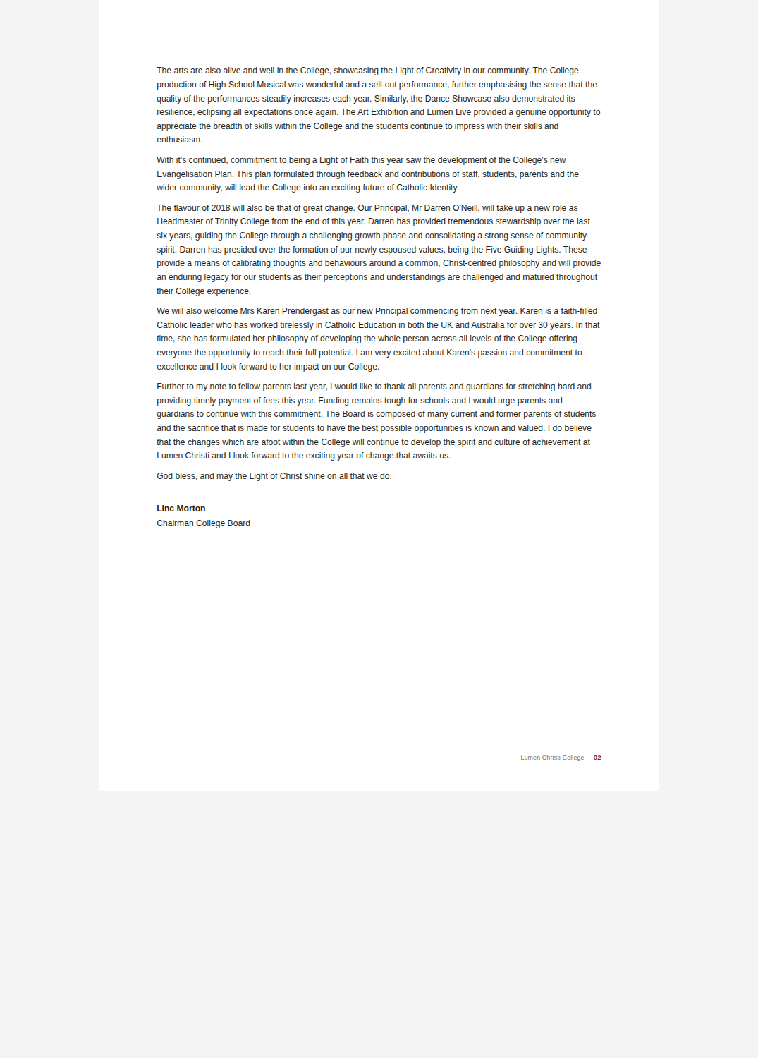The arts are also alive and well in the College, showcasing the Light of Creativity in our community. The College production of High School Musical was wonderful and a sell-out performance, further emphasising the sense that the quality of the performances steadily increases each year. Similarly, the Dance Showcase also demonstrated its resilience, eclipsing all expectations once again. The Art Exhibition and Lumen Live provided a genuine opportunity to appreciate the breadth of skills within the College and the students continue to impress with their skills and enthusiasm.
With it's continued, commitment to being a Light of Faith this year saw the development of the College's new Evangelisation Plan. This plan formulated through feedback and contributions of staff, students, parents and the wider community, will lead the College into an exciting future of Catholic Identity.
The flavour of 2018 will also be that of great change. Our Principal, Mr Darren O'Neill, will take up a new role as Headmaster of Trinity College from the end of this year. Darren has provided tremendous stewardship over the last six years, guiding the College through a challenging growth phase and consolidating a strong sense of community spirit. Darren has presided over the formation of our newly espoused values, being the Five Guiding Lights. These provide a means of calibrating thoughts and behaviours around a common, Christ-centred philosophy and will provide an enduring legacy for our students as their perceptions and understandings are challenged and matured throughout their College experience.
We will also welcome Mrs Karen Prendergast as our new Principal commencing from next year. Karen is a faith-filled Catholic leader who has worked tirelessly in Catholic Education in both the UK and Australia for over 30 years. In that time, she has formulated her philosophy of developing the whole person across all levels of the College offering everyone the opportunity to reach their full potential. I am very excited about Karen's passion and commitment to excellence and I look forward to her impact on our College.
Further to my note to fellow parents last year, I would like to thank all parents and guardians for stretching hard and providing timely payment of fees this year. Funding remains tough for schools and I would urge parents and guardians to continue with this commitment. The Board is composed of many current and former parents of students and the sacrifice that is made for students to have the best possible opportunities is known and valued. I do believe that the changes which are afoot within the College will continue to develop the spirit and culture of achievement at Lumen Christi and I look forward to the exciting year of change that awaits us.
God bless, and may the Light of Christ shine on all that we do.
Linc Morton
Chairman College Board
Lumen Christi College 02